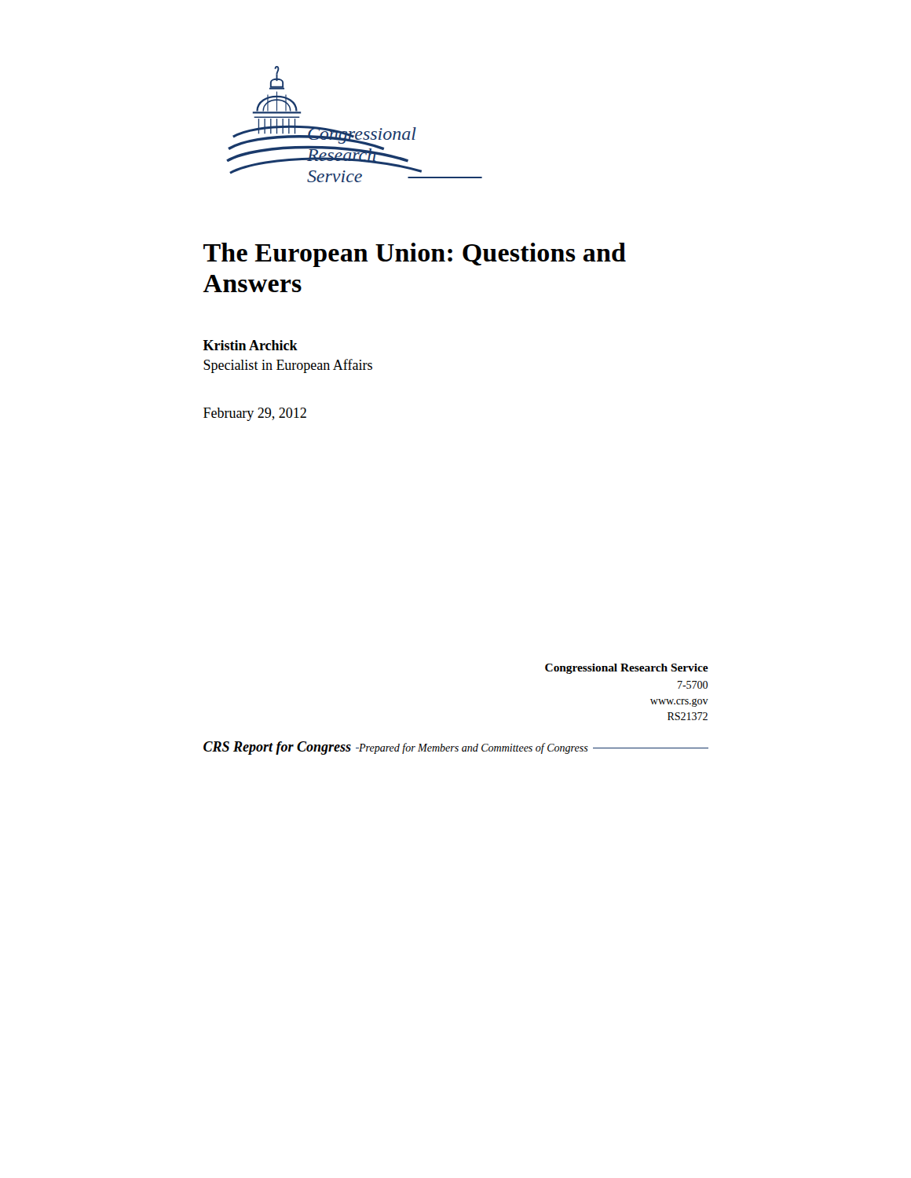Congressional Research Service
The European Union: Questions and Answers
Kristin Archick
Specialist in European Affairs
February 29, 2012
Congressional Research Service
7-5700
www.crs.gov
RS21372
CRS Report for Congress
Prepared for Members and Committees of Congress